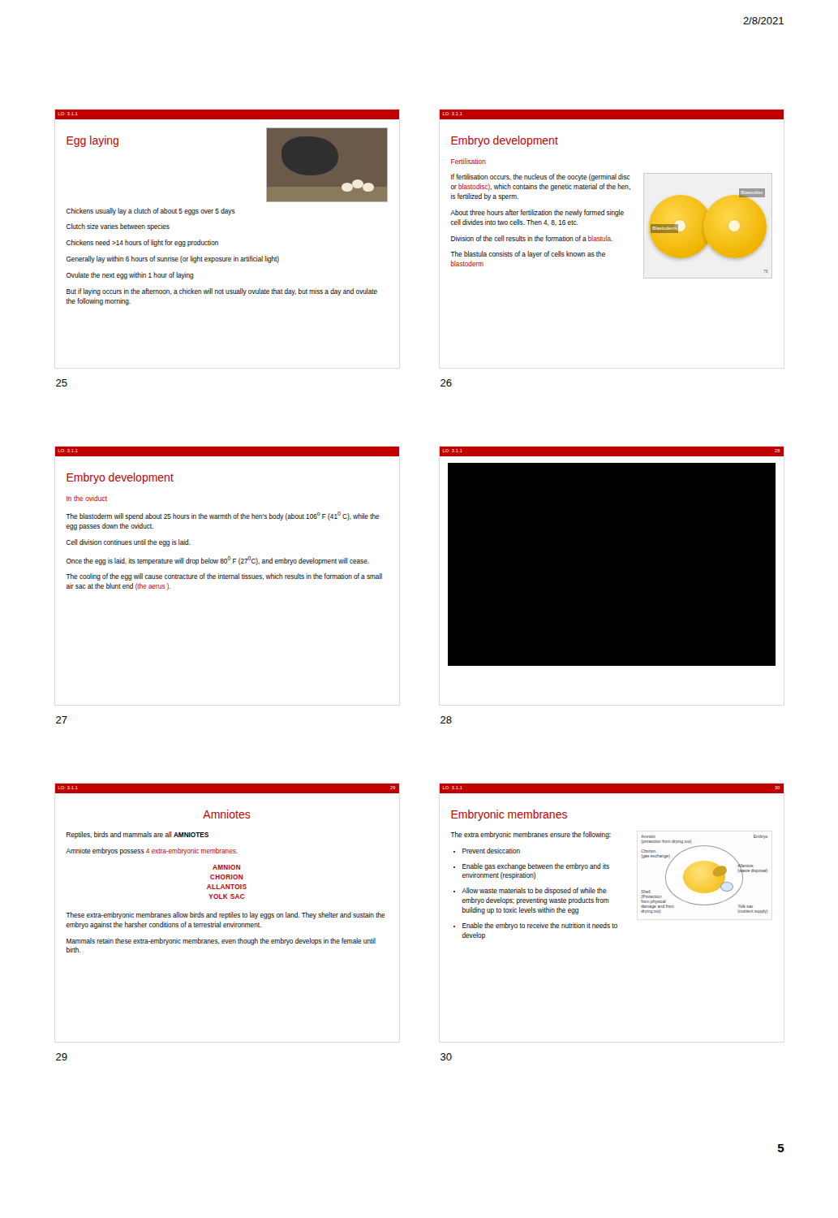2/8/2021
LO: 3.1.1
Egg laying
Chickens usually lay a clutch of about 5 eggs over 5 days
Clutch size varies between species
Chickens need >14 hours of light for egg production
Generally lay within 6 hours of sunrise (or light exposure in artificial light)
Ovulate the next egg within 1 hour of laying
But if laying occurs in the afternoon, a chicken will not usually ovulate that day, but miss a day and ovulate the following morning.
25
LO: 3.1.1
Embryo development
Fertilisation
If fertilisation occurs, the nucleus of the oocyte (germinal disc or blastodisc), which contains the genetic material of the hen, is fertilized by a sperm.
About three hours after fertilization the newly formed single cell divides into two cells. Then 4, 8, 16 etc.
Division of the cell results in the formation of a blastula.
The blastula consists of a layer of cells known as the blastoderm
Blastoderm Blastodisc 76
26
LO: 3.1.1
Embryo development
In the oviduct
The blastoderm will spend about 25 hours in the warmth of the hen's body (about 106o F (410 C), while the egg passes down the oviduct.
Cell division continues until the egg is laid.
Once the egg is laid, its temperature will drop below 800 F (270C), and embryo development will cease.
The cooling of the egg will cause contracture of the internal tissues, which results in the formation of a small air sac at the blunt end (the aerus ).
27
LO: 3.1.128
28
LO: 3.1.129
Amniotes
Reptiles, birds and mammals are all AMNIOTES
Amniote embryos possess 4 extra-embryonic membranes.
AMNION
CHORION
ALLANTOIS
YOLK SAC
These extra-embryonic membranes allow birds and reptiles to lay eggs on land. They shelter and sustain the embryo against the harsher conditions of a terrestrial environment.
Mammals retain these extra-embryonic membranes, even though the embryo develops in the female until birth.
29
LO: 3.1.130
Embryonic membranes
The extra embryonic membranes ensure the following:
Prevent desiccation
Enable gas exchange between the embryo and its environment (respiration)
Allow waste materials to be disposed of while the embryo develops; preventing waste products from building up to toxic levels within the egg
Enable the embryo to receive the nutrition it needs to develop
Amnion
(protection from drying out) Chorion
(gas exchange) Shell
(Protection
from physical
damage and from
drying out) Embryo Allantois
(waste disposal) Yolk sac
(nutrient supply)
30
5